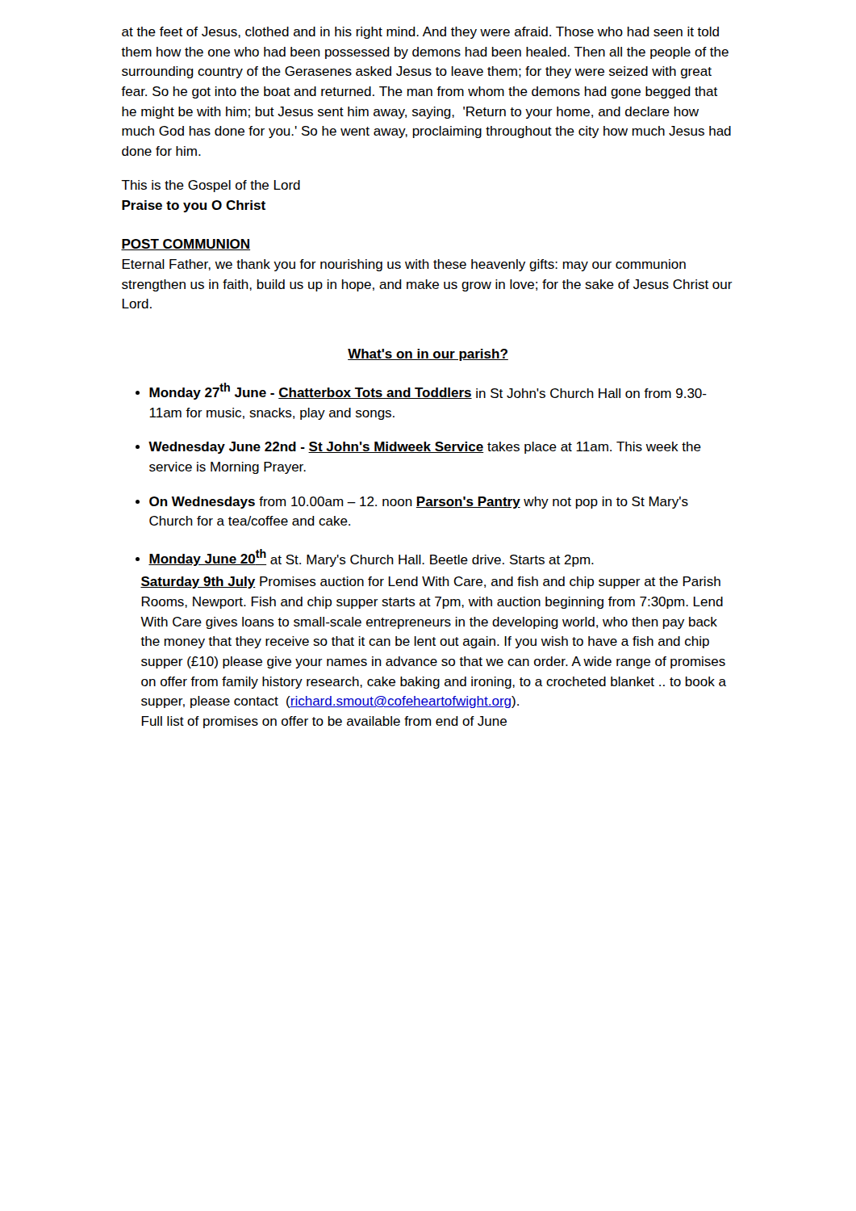at the feet of Jesus, clothed and in his right mind. And they were afraid. Those who had seen it told them how the one who had been possessed by demons had been healed. Then all the people of the surrounding country of the Gerasenes asked Jesus to leave them; for they were seized with great fear. So he got into the boat and returned. The man from whom the demons had gone begged that he might be with him; but Jesus sent him away, saying, 'Return to your home, and declare how much God has done for you.' So he went away, proclaiming throughout the city how much Jesus had done for him.
This is the Gospel of the Lord
Praise to you O Christ
POST COMMUNION
Eternal Father, we thank you for nourishing us with these heavenly gifts: may our communion strengthen us in faith, build us up in hope, and make us grow in love; for the sake of Jesus Christ our Lord.
What's on in our parish?
Monday 27th June - Chatterbox Tots and Toddlers in St John's Church Hall on from 9.30-11am for music, snacks, play and songs.
Wednesday June 22nd - St John's Midweek Service takes place at 11am. This week the service is Morning Prayer.
On Wednesdays from 10.00am – 12. noon Parson's Pantry why not pop in to St Mary's Church for a tea/coffee and cake.
Monday June 20th at St. Mary's Church Hall. Beetle drive. Starts at 2pm.
Saturday 9th July Promises auction for Lend With Care, and fish and chip supper at the Parish Rooms, Newport. Fish and chip supper starts at 7pm, with auction beginning from 7:30pm. Lend With Care gives loans to small-scale entrepreneurs in the developing world, who then pay back the money that they receive so that it can be lent out again. If you wish to have a fish and chip supper (£10) please give your names in advance so that we can order. A wide range of promises on offer from family history research, cake baking and ironing, to a crocheted blanket .. to book a supper, please contact (richard.smout@cofeheartofwight.org).
Full list of promises on offer to be available from end of June